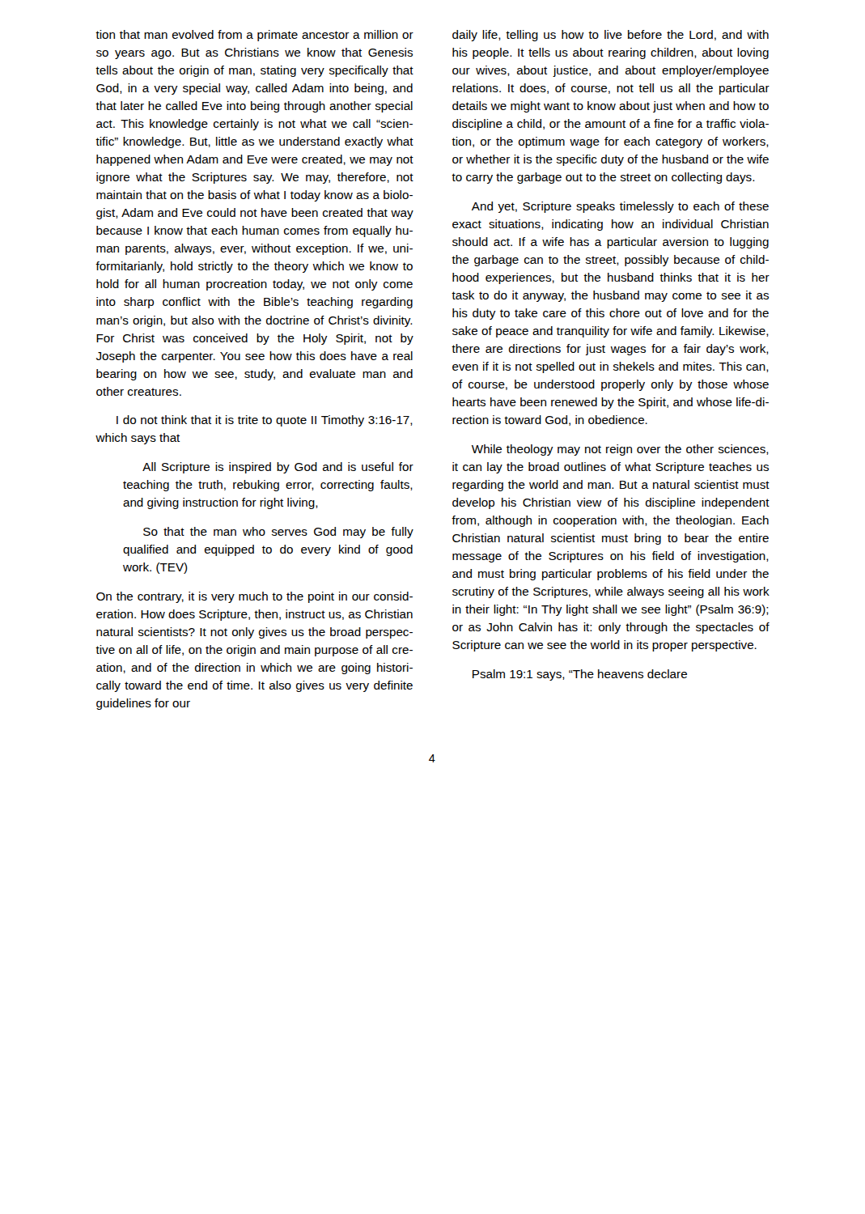tion that man evolved from a primate ancestor a million or so years ago. But as Christians we know that Genesis tells about the origin of man, stating very specifically that God, in a very special way, called Adam into being, and that later he called Eve into being through another special act. This knowledge certainly is not what we call “scientific” knowledge. But, little as we understand exactly what happened when Adam and Eve were created, we may not ignore what the Scriptures say. We may, therefore, not maintain that on the basis of what I today know as a biologist, Adam and Eve could not have been created that way because I know that each human comes from equally human parents, always, ever, without exception. If we, uniformitarianly, hold strictly to the theory which we know to hold for all human procreation today, we not only come into sharp conflict with the Bible’s teaching regarding man’s origin, but also with the doctrine of Christ’s divinity. For Christ was conceived by the Holy Spirit, not by Joseph the carpenter. You see how this does have a real bearing on how we see, study, and evaluate man and other creatures.
I do not think that it is trite to quote II Timothy 3:16-17, which says that
All Scripture is inspired by God and is useful for teaching the truth, rebuking error, correcting faults, and giving instruction for right living,
So that the man who serves God may be fully qualified and equipped to do every kind of good work. (TEV)
On the contrary, it is very much to the point in our consideration. How does Scripture, then, instruct us, as Christian natural scientists? It not only gives us the broad perspective on all of life, on the origin and main purpose of all creation, and of the direction in which we are going historically toward the end of time. It also gives us very definite guidelines for our
daily life, telling us how to live before the Lord, and with his people. It tells us about rearing children, about loving our wives, about justice, and about employer/employee relations. It does, of course, not tell us all the particular details we might want to know about just when and how to discipline a child, or the amount of a fine for a traffic violation, or the optimum wage for each category of workers, or whether it is the specific duty of the husband or the wife to carry the garbage out to the street on collecting days.
And yet, Scripture speaks timelessly to each of these exact situations, indicating how an individual Christian should act. If a wife has a particular aversion to lugging the garbage can to the street, possibly because of childhood experiences, but the husband thinks that it is her task to do it anyway, the husband may come to see it as his duty to take care of this chore out of love and for the sake of peace and tranquility for wife and family. Likewise, there are directions for just wages for a fair day’s work, even if it is not spelled out in shekels and mites. This can, of course, be understood properly only by those whose hearts have been renewed by the Spirit, and whose life-direction is toward God, in obedience.
While theology may not reign over the other sciences, it can lay the broad outlines of what Scripture teaches us regarding the world and man. But a natural scientist must develop his Christian view of his discipline independent from, although in cooperation with, the theologian. Each Christian natural scientist must bring to bear the entire message of the Scriptures on his field of investigation, and must bring particular problems of his field under the scrutiny of the Scriptures, while always seeing all his work in their light: “In Thy light shall we see light” (Psalm 36:9); or as John Calvin has it: only through the spectacles of Scripture can we see the world in its proper perspective.
Psalm 19:1 says, “The heavens declare
4